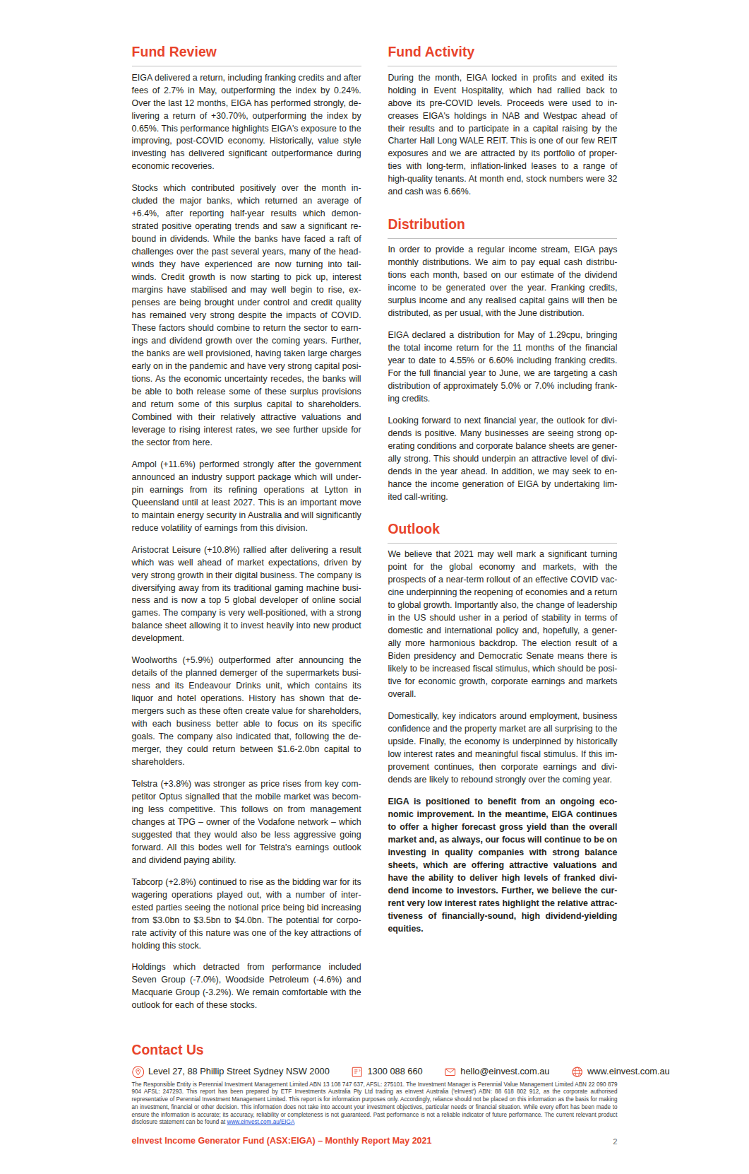Fund Review
EIGA delivered a return, including franking credits and after fees of 2.7% in May, outperforming the index by 0.24%. Over the last 12 months, EIGA has performed strongly, delivering a return of +30.70%, outperforming the index by 0.65%. This performance highlights EIGA's exposure to the improving, post-COVID economy. Historically, value style investing has delivered significant outperformance during economic recoveries.
Stocks which contributed positively over the month included the major banks, which returned an average of +6.4%, after reporting half-year results which demonstrated positive operating trends and saw a significant rebound in dividends. While the banks have faced a raft of challenges over the past several years, many of the headwinds they have experienced are now turning into tailwinds. Credit growth is now starting to pick up, interest margins have stabilised and may well begin to rise, expenses are being brought under control and credit quality has remained very strong despite the impacts of COVID. These factors should combine to return the sector to earnings and dividend growth over the coming years. Further, the banks are well provisioned, having taken large charges early on in the pandemic and have very strong capital positions. As the economic uncertainty recedes, the banks will be able to both release some of these surplus provisions and return some of this surplus capital to shareholders. Combined with their relatively attractive valuations and leverage to rising interest rates, we see further upside for the sector from here.
Ampol (+11.6%) performed strongly after the government announced an industry support package which will underpin earnings from its refining operations at Lytton in Queensland until at least 2027. This is an important move to maintain energy security in Australia and will significantly reduce volatility of earnings from this division.
Aristocrat Leisure (+10.8%) rallied after delivering a result which was well ahead of market expectations, driven by very strong growth in their digital business. The company is diversifying away from its traditional gaming machine business and is now a top 5 global developer of online social games. The company is very well-positioned, with a strong balance sheet allowing it to invest heavily into new product development.
Woolworths (+5.9%) outperformed after announcing the details of the planned demerger of the supermarkets business and its Endeavour Drinks unit, which contains its liquor and hotel operations. History has shown that demergers such as these often create value for shareholders, with each business better able to focus on its specific goals. The company also indicated that, following the demerger, they could return between $1.6-2.0bn capital to shareholders.
Telstra (+3.8%) was stronger as price rises from key competitor Optus signalled that the mobile market was becoming less competitive. This follows on from management changes at TPG – owner of the Vodafone network – which suggested that they would also be less aggressive going forward. All this bodes well for Telstra's earnings outlook and dividend paying ability.
Tabcorp (+2.8%) continued to rise as the bidding war for its wagering operations played out, with a number of interested parties seeing the notional price being bid increasing from $3.0bn to $3.5bn to $4.0bn. The potential for corporate activity of this nature was one of the key attractions of holding this stock.
Holdings which detracted from performance included Seven Group (-7.0%), Woodside Petroleum (-4.6%) and Macquarie Group (-3.2%). We remain comfortable with the outlook for each of these stocks.
Fund Activity
During the month, EIGA locked in profits and exited its holding in Event Hospitality, which had rallied back to above its pre-COVID levels. Proceeds were used to increases EIGA's holdings in NAB and Westpac ahead of their results and to participate in a capital raising by the Charter Hall Long WALE REIT. This is one of our few REIT exposures and we are attracted by its portfolio of properties with long-term, inflation-linked leases to a range of high-quality tenants. At month end, stock numbers were 32 and cash was 6.66%.
Distribution
In order to provide a regular income stream, EIGA pays monthly distributions. We aim to pay equal cash distributions each month, based on our estimate of the dividend income to be generated over the year. Franking credits, surplus income and any realised capital gains will then be distributed, as per usual, with the June distribution.
EIGA declared a distribution for May of 1.29cpu, bringing the total income return for the 11 months of the financial year to date to 4.55% or 6.60% including franking credits. For the full financial year to June, we are targeting a cash distribution of approximately 5.0% or 7.0% including franking credits.
Looking forward to next financial year, the outlook for dividends is positive. Many businesses are seeing strong operating conditions and corporate balance sheets are generally strong. This should underpin an attractive level of dividends in the year ahead. In addition, we may seek to enhance the income generation of EIGA by undertaking limited call-writing.
Outlook
We believe that 2021 may well mark a significant turning point for the global economy and markets, with the prospects of a near-term rollout of an effective COVID vaccine underpinning the reopening of economies and a return to global growth. Importantly also, the change of leadership in the US should usher in a period of stability in terms of domestic and international policy and, hopefully, a generally more harmonious backdrop. The election result of a Biden presidency and Democratic Senate means there is likely to be increased fiscal stimulus, which should be positive for economic growth, corporate earnings and markets overall.
Domestically, key indicators around employment, business confidence and the property market are all surprising to the upside. Finally, the economy is underpinned by historically low interest rates and meaningful fiscal stimulus. If this improvement continues, then corporate earnings and dividends are likely to rebound strongly over the coming year.
EIGA is positioned to benefit from an ongoing economic improvement. In the meantime, EIGA continues to offer a higher forecast gross yield than the overall market and, as always, our focus will continue to be on investing in quality companies with strong balance sheets, which are offering attractive valuations and have the ability to deliver high levels of franked dividend income to investors. Further, we believe the current very low interest rates highlight the relative attractiveness of financially-sound, high dividend-yielding equities.
Contact Us
Level 27, 88 Phillip Street Sydney NSW 2000 1300 088 660 hello@einvest.com.au www.einvest.com.au
The Responsible Entity is Perennial Investment Management Limited ABN 13 108 747 637, AFSL: 275101. The Investment Manager is Perennial Value Management Limited ABN 22 090 879 904 AFSL: 247293. This report has been prepared by ETF Investments Australia Pty Ltd trading as eInvest Australia ('eInvest') ABN: 88 618 802 912, as the corporate authorised representative of Perennial Investment Management Limited. This report is for information purposes only. Accordingly, reliance should not be placed on this information as the basis for making an investment, financial or other decision. This information does not take into account your investment objectives, particular needs or financial situation. While every effort has been made to ensure the information is accurate; its accuracy, reliability or completeness is not guaranteed. Past performance is not a reliable indicator of future performance. The current relevant product disclosure statement can be found at www.einvest.com.au/EIGA
eInvest Income Generator Fund (ASX:EIGA) – Monthly Report May 2021
2